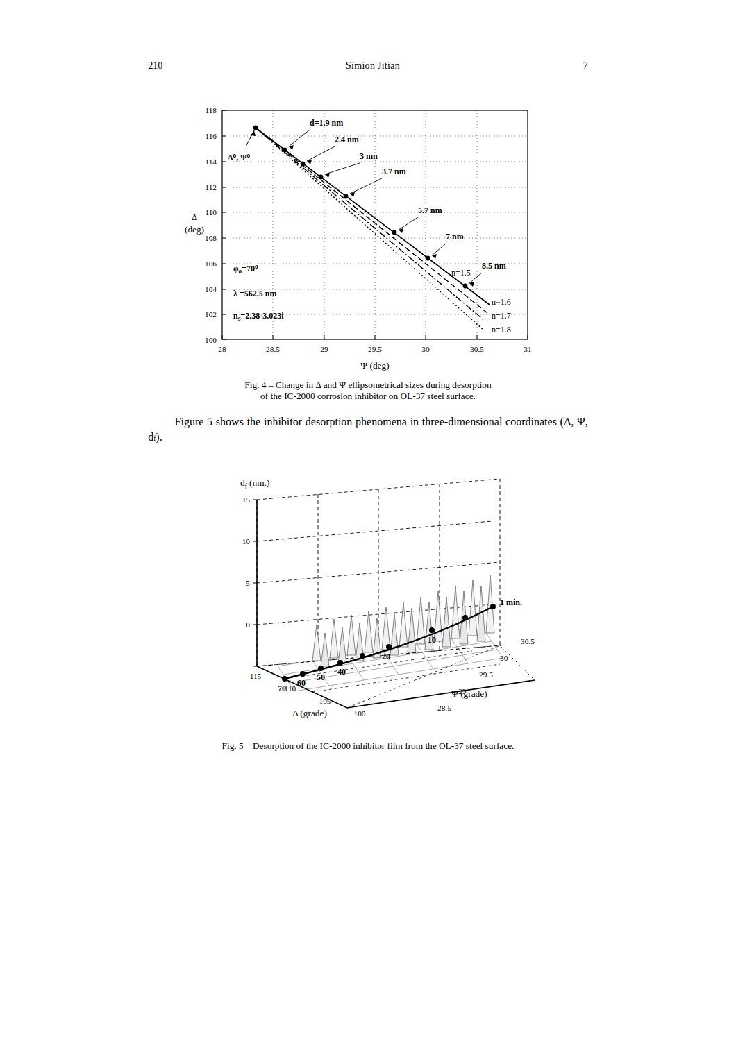210 Simion Jitian 7
118 116 114 112 110 108 106 104 102 100 28 28.5 29 29.5 30 30.5 31 Δ (deg) Ψ (deg) Δo, Ψo d=1.9 nm 2.4 nm 3 nm 3.7 nm 5.7 nm 7 nm 8.5 nm n=1.5 n=1.6 n=1.7 n=1.8 φo=70o λ =562.5 nm ns=2.38-3.023i
Fig. 4 – Change in Δ and Ψ ellipsometrical sizes during desorption
of the IC-2000 corrosion inhibitor on OL-37 steel surface.
Figure 5 shows the inhibitor desorption phenomena in three-dimensional coordinates (Δ, Ψ, df).
70 60 50 40 20 10 1 min. 15 10 5 0 df (nm.) 115 110 105 100 Δ (grade) 30.5 30 29.5 29 28.5 Ψ (grade)
Fig. 5 – Desorption of the IC-2000 inhibitor film from the OL-37 steel surface.